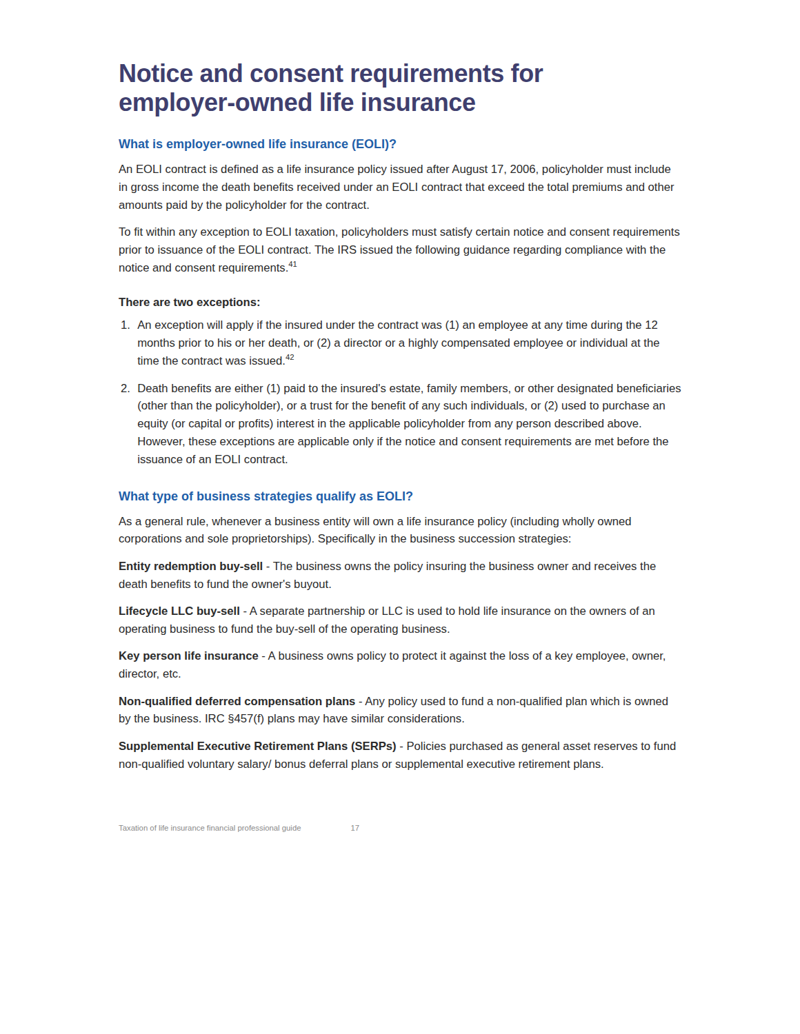Notice and consent requirements for
employer-owned life insurance
What is employer-owned life insurance (EOLI)?
An EOLI contract is defined as a life insurance policy issued after August 17, 2006, policyholder must include in gross income the death benefits received under an EOLI contract that exceed the total premiums and other amounts paid by the policyholder for the contract.
To fit within any exception to EOLI taxation, policyholders must satisfy certain notice and consent requirements prior to issuance of the EOLI contract. The IRS issued the following guidance regarding compliance with the notice and consent requirements.41
There are two exceptions:
An exception will apply if the insured under the contract was (1) an employee at any time during the 12 months prior to his or her death, or (2) a director or a highly compensated employee or individual at the time the contract was issued.42
Death benefits are either (1) paid to the insured's estate, family members, or other designated beneficiaries (other than the policyholder), or a trust for the benefit of any such individuals, or (2) used to purchase an equity (or capital or profits) interest in the applicable policyholder from any person described above. However, these exceptions are applicable only if the notice and consent requirements are met before the issuance of an EOLI contract.
What type of business strategies qualify as EOLI?
As a general rule, whenever a business entity will own a life insurance policy (including wholly owned corporations and sole proprietorships). Specifically in the business succession strategies:
Entity redemption buy-sell - The business owns the policy insuring the business owner and receives the death benefits to fund the owner's buyout.
Lifecycle LLC buy-sell - A separate partnership or LLC is used to hold life insurance on the owners of an operating business to fund the buy-sell of the operating business.
Key person life insurance - A business owns policy to protect it against the loss of a key employee, owner, director, etc.
Non-qualified deferred compensation plans - Any policy used to fund a non-qualified plan which is owned by the business. IRC §457(f) plans may have similar considerations.
Supplemental Executive Retirement Plans (SERPs) - Policies purchased as general asset reserves to fund non-qualified voluntary salary/ bonus deferral plans or supplemental executive retirement plans.
Taxation of life insurance financial professional guide 17